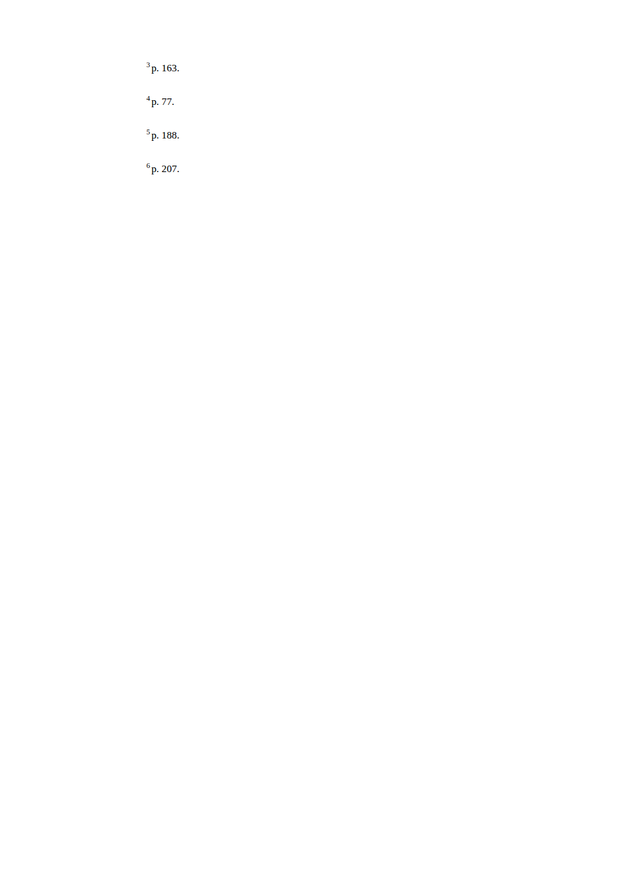3p. 163.
4p. 77.
5p. 188.
6p. 207.